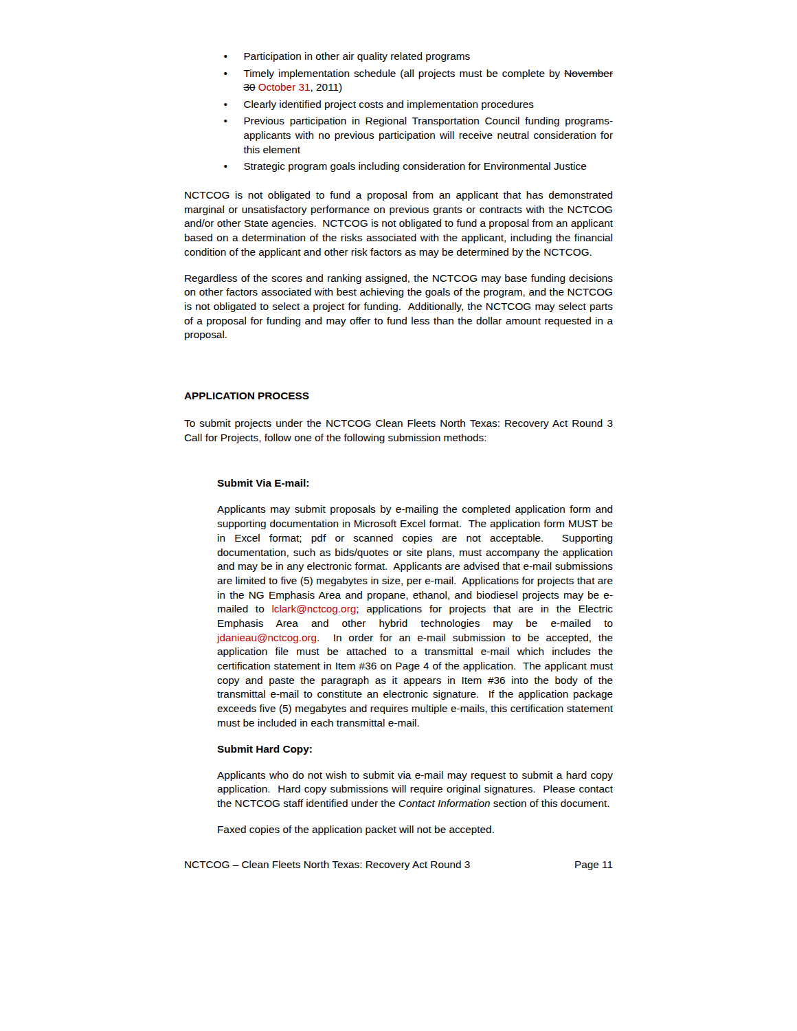Participation in other air quality related programs
Timely implementation schedule (all projects must be complete by November 30 October 31, 2011)
Clearly identified project costs and implementation procedures
Previous participation in Regional Transportation Council funding programs- applicants with no previous participation will receive neutral consideration for this element
Strategic program goals including consideration for Environmental Justice
NCTCOG is not obligated to fund a proposal from an applicant that has demonstrated marginal or unsatisfactory performance on previous grants or contracts with the NCTCOG and/or other State agencies. NCTCOG is not obligated to fund a proposal from an applicant based on a determination of the risks associated with the applicant, including the financial condition of the applicant and other risk factors as may be determined by the NCTCOG.
Regardless of the scores and ranking assigned, the NCTCOG may base funding decisions on other factors associated with best achieving the goals of the program, and the NCTCOG is not obligated to select a project for funding. Additionally, the NCTCOG may select parts of a proposal for funding and may offer to fund less than the dollar amount requested in a proposal.
APPLICATION PROCESS
To submit projects under the NCTCOG Clean Fleets North Texas: Recovery Act Round 3 Call for Projects, follow one of the following submission methods:
Submit Via E-mail:
Applicants may submit proposals by e-mailing the completed application form and supporting documentation in Microsoft Excel format. The application form MUST be in Excel format; pdf or scanned copies are not acceptable. Supporting documentation, such as bids/quotes or site plans, must accompany the application and may be in any electronic format. Applicants are advised that e-mail submissions are limited to five (5) megabytes in size, per e-mail. Applications for projects that are in the NG Emphasis Area and propane, ethanol, and biodiesel projects may be e-mailed to lclark@nctcog.org; applications for projects that are in the Electric Emphasis Area and other hybrid technologies may be e-mailed to jdanieau@nctcog.org. In order for an e-mail submission to be accepted, the application file must be attached to a transmittal e-mail which includes the certification statement in Item #36 on Page 4 of the application. The applicant must copy and paste the paragraph as it appears in Item #36 into the body of the transmittal e-mail to constitute an electronic signature. If the application package exceeds five (5) megabytes and requires multiple e-mails, this certification statement must be included in each transmittal e-mail.
Submit Hard Copy:
Applicants who do not wish to submit via e-mail may request to submit a hard copy application. Hard copy submissions will require original signatures. Please contact the NCTCOG staff identified under the Contact Information section of this document.
Faxed copies of the application packet will not be accepted.
NCTCOG – Clean Fleets North Texas: Recovery Act Round 3
Page 11